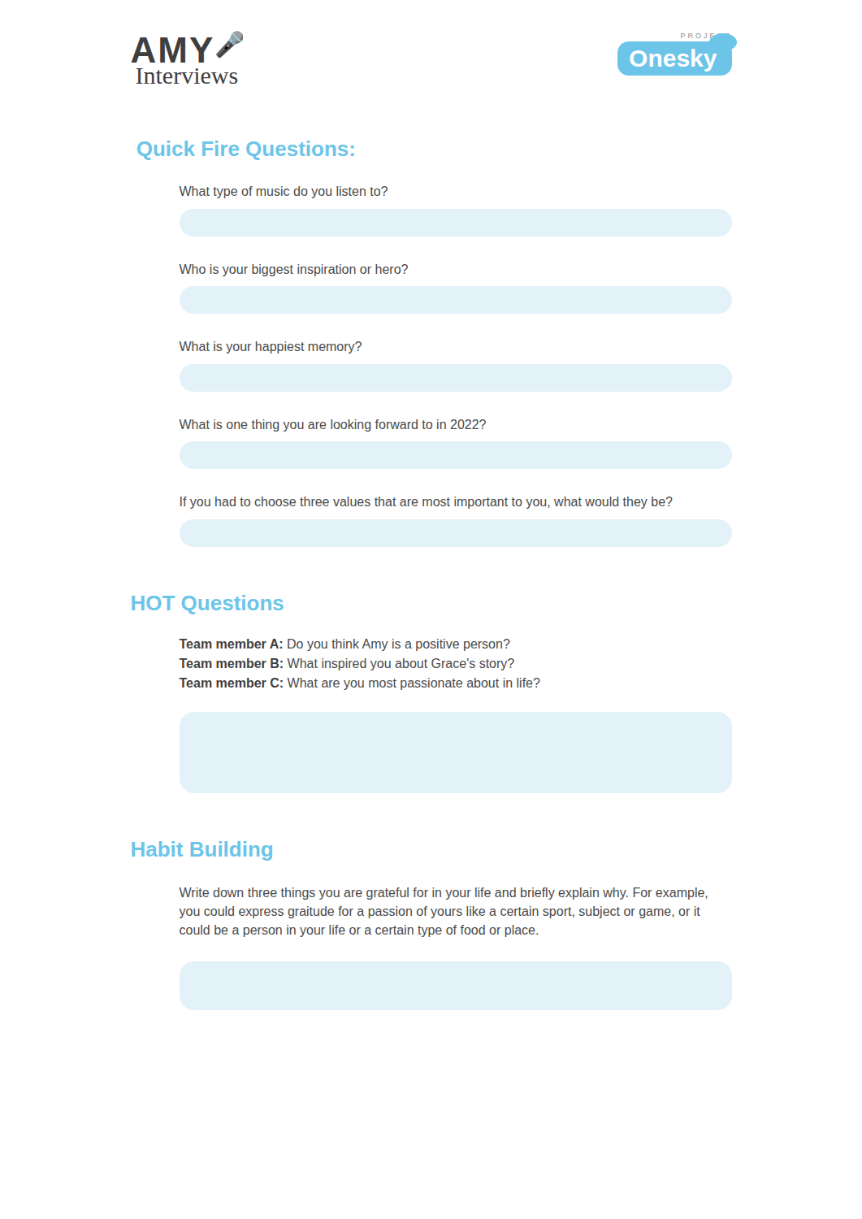AMY🎤 Interviews
PROJECT Onesky
Quick Fire Questions:
What type of music do you listen to?
Who is your biggest inspiration or hero?
What is your happiest memory?
What is one thing you are looking forward to in 2022?
If you had to choose three values that are most important to you, what would they be?
HOT Questions
Team member A: Do you think Amy is a positive person?
Team member B: What inspired you about Grace's story?
Team member C: What are you most passionate about in life?
Habit Building
Write down three things you are grateful for in your life and briefly explain why. For example, you could express graitude for a passion of yours like a certain sport, subject or game, or it could be a person in your life or a certain type of food or place.